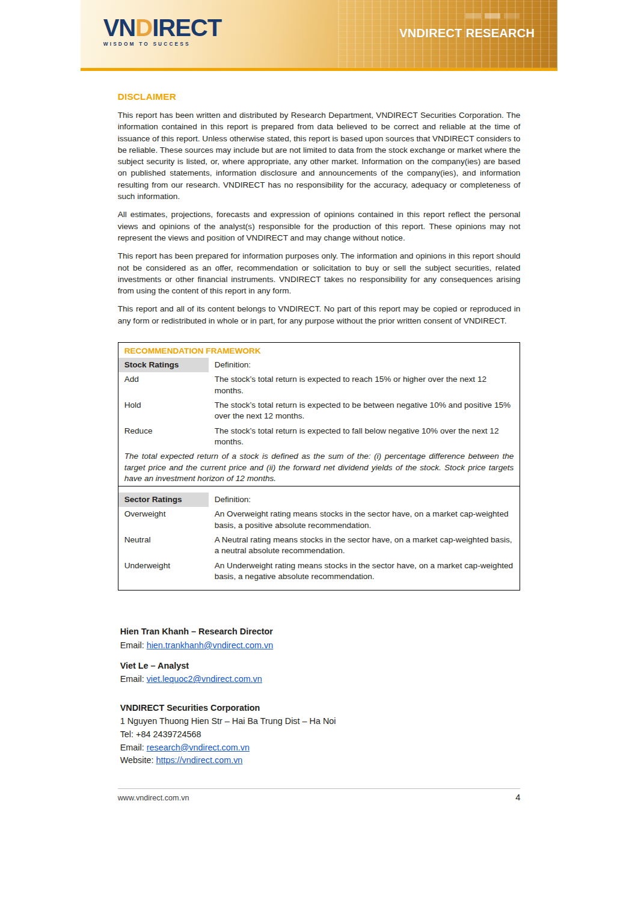VNDIRECT
WISDOM TO SUCCESS
VNDIRECT RESEARCH
DISCLAIMER
This report has been written and distributed by Research Department, VNDIRECT Securities Corporation. The information contained in this report is prepared from data believed to be correct and reliable at the time of issuance of this report. Unless otherwise stated, this report is based upon sources that VNDIRECT considers to be reliable. These sources may include but are not limited to data from the stock exchange or market where the subject security is listed, or, where appropriate, any other market. Information on the company(ies) are based on published statements, information disclosure and announcements of the company(ies), and information resulting from our research. VNDIRECT has no responsibility for the accuracy, adequacy or completeness of such information.
All estimates, projections, forecasts and expression of opinions contained in this report reflect the personal views and opinions of the analyst(s) responsible for the production of this report. These opinions may not represent the views and position of VNDIRECT and may change without notice.
This report has been prepared for information purposes only. The information and opinions in this report should not be considered as an offer, recommendation or solicitation to buy or sell the subject securities, related investments or other financial instruments. VNDIRECT takes no responsibility for any consequences arising from using the content of this report in any form.
This report and all of its content belongs to VNDIRECT. No part of this report may be copied or reproduced in any form or redistributed in whole or in part, for any purpose without the prior written consent of VNDIRECT.
RECOMMENDATION FRAMEWORK
| Stock Ratings | Definition: |
| Add | The stock’s total return is expected to reach 15% or higher over the next 12 months. |
| Hold | The stock’s total return is expected to be between negative 10% and positive 15% over the next 12 months. |
| Reduce | The stock’s total return is expected to fall below negative 10% over the next 12 months. |
| The total expected return of a stock is defined as the sum of the: (i) percentage difference between the target price and the current price and (ii) the forward net dividend yields of the stock. Stock price targets have an investment horizon of 12 months. |
| Sector Ratings | Definition: |
| Overweight | An Overweight rating means stocks in the sector have, on a market cap-weighted basis, a positive absolute recommendation. |
| Neutral | A Neutral rating means stocks in the sector have, on a market cap-weighted basis, a neutral absolute recommendation. |
| Underweight | An Underweight rating means stocks in the sector have, on a market cap-weighted basis, a negative absolute recommendation. |
Hien Tran Khanh – Research Director
Email: hien.trankhanh@vndirect.com.vn
Viet Le – Analyst
Email: viet.lequoc2@vndirect.com.vn
VNDIRECT Securities Corporation
1 Nguyen Thuong Hien Str – Hai Ba Trung Dist – Ha Noi
Tel: +84 2439724568
Email: research@vndirect.com.vn
Website: https://vndirect.com.vn
www.vndirect.com.vn 4